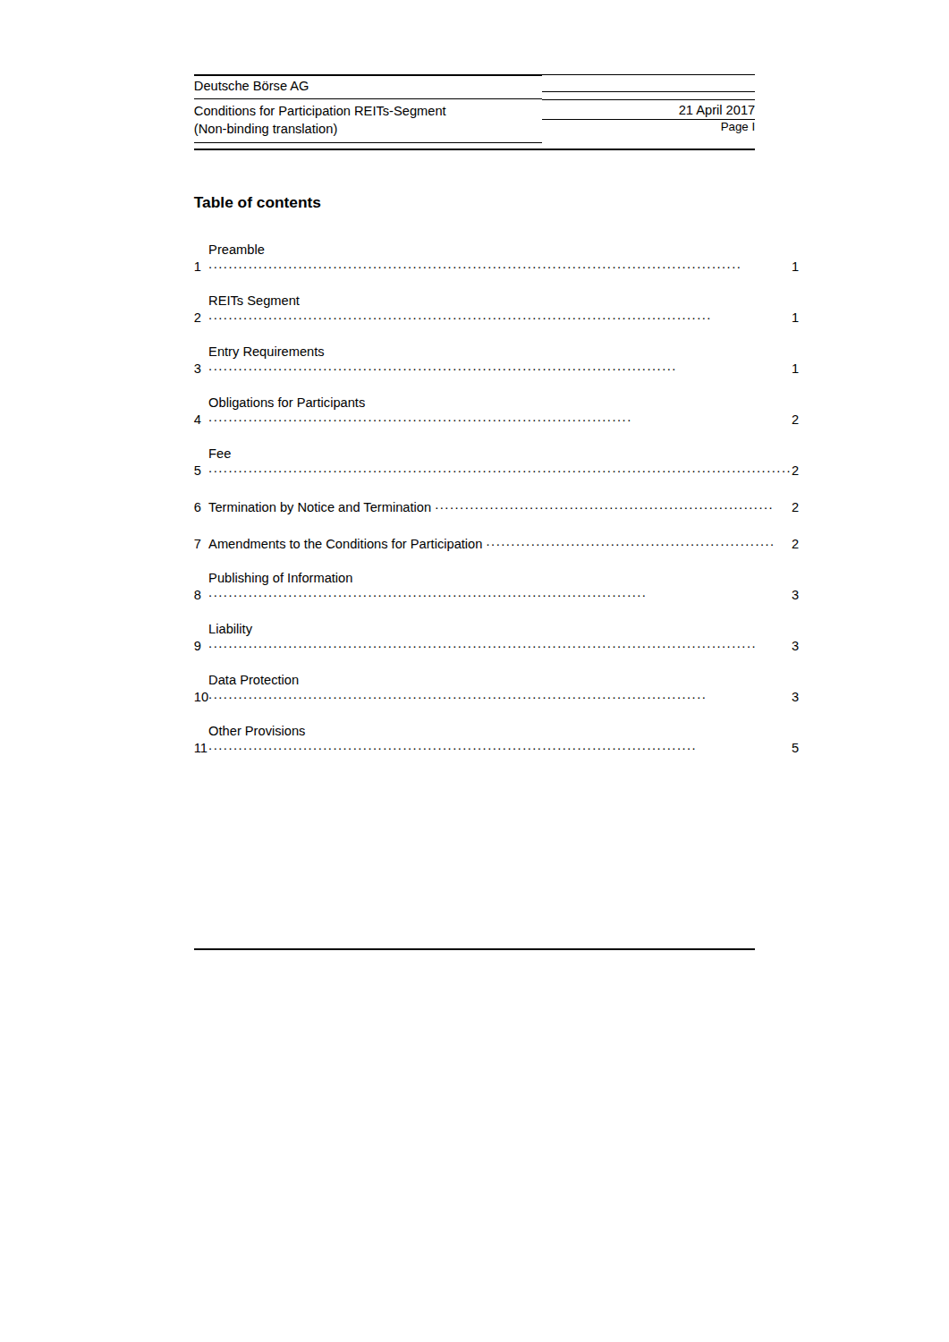| Deutsche Börse AG | |
| Conditions for Participation REITs-Segment (Non-binding translation) | 21 April 2017 Page I |
Table of contents
| 1 | Preamble ........................................................................................................... | 1 |
| 2 | REITs Segment ..................................................................................................... | 1 |
| 3 | Entry Requirements .............................................................................................. | 1 |
| 4 | Obligations for Participants ..................................................................................... | 2 |
| 5 | Fee ..................................................................................................................... | 2 |
| 6 | Termination by Notice and Termination .................................................................... | 2 |
| 7 | Amendments to the Conditions for Participation .......................................................... | 2 |
| 8 | Publishing of Information ........................................................................................ | 3 |
| 9 | Liability .............................................................................................................. | 3 |
| 10 | Data Protection .................................................................................................... | 3 |
| 11 | Other Provisions .................................................................................................. | 5 |